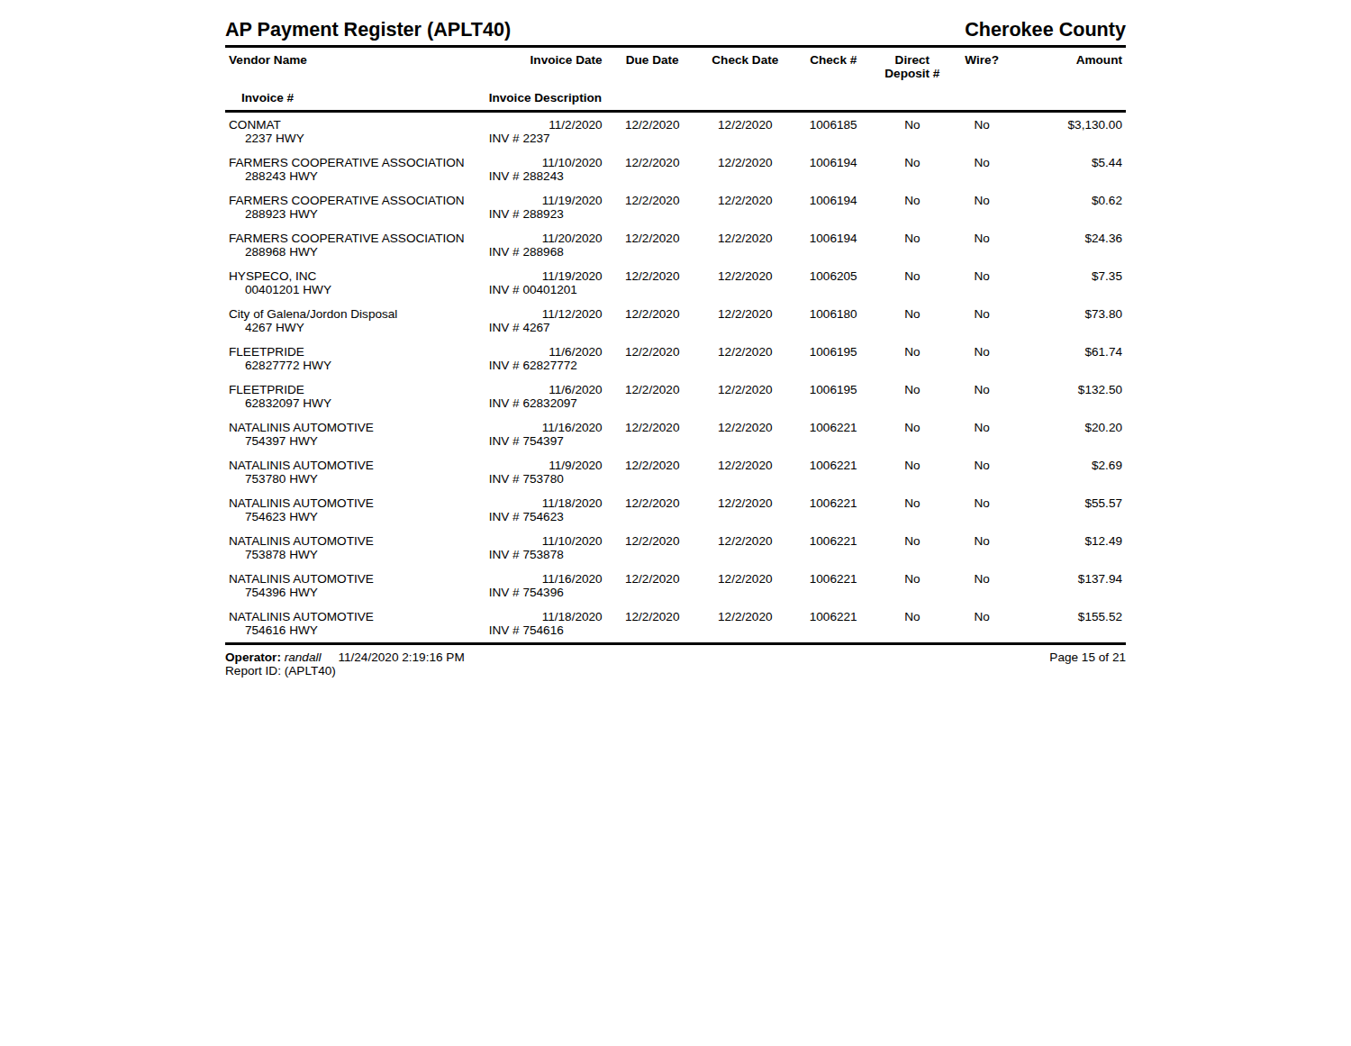AP Payment Register (APLT40)
Cherokee County
| Vendor Name | Invoice Date | Due Date | Check Date | Check # | Direct Deposit # | Wire? | Amount |
| --- | --- | --- | --- | --- | --- | --- | --- |
| Invoice # | Invoice Description | | | | | | |
| CONMAT 2237 HWY | 11/2/2020 INV # 2237 | 12/2/2020 | 12/2/2020 | 1006185 | No | No | $3,130.00 |
| FARMERS COOPERATIVE ASSOCIATION 288243 HWY | 11/10/2020 INV # 288243 | 12/2/2020 | 12/2/2020 | 1006194 | No | No | $5.44 |
| FARMERS COOPERATIVE ASSOCIATION 288923 HWY | 11/19/2020 INV # 288923 | 12/2/2020 | 12/2/2020 | 1006194 | No | No | $0.62 |
| FARMERS COOPERATIVE ASSOCIATION 288968 HWY | 11/20/2020 INV # 288968 | 12/2/2020 | 12/2/2020 | 1006194 | No | No | $24.36 |
| HYSPECO, INC 00401201 HWY | 11/19/2020 INV # 00401201 | 12/2/2020 | 12/2/2020 | 1006205 | No | No | $7.35 |
| City of Galena/Jordon Disposal 4267 HWY | 11/12/2020 INV # 4267 | 12/2/2020 | 12/2/2020 | 1006180 | No | No | $73.80 |
| FLEETPRIDE 62827772 HWY | 11/6/2020 INV # 62827772 | 12/2/2020 | 12/2/2020 | 1006195 | No | No | $61.74 |
| FLEETPRIDE 62832097 HWY | 11/6/2020 INV # 62832097 | 12/2/2020 | 12/2/2020 | 1006195 | No | No | $132.50 |
| NATALINIS AUTOMOTIVE 754397 HWY | 11/16/2020 INV # 754397 | 12/2/2020 | 12/2/2020 | 1006221 | No | No | $20.20 |
| NATALINIS AUTOMOTIVE 753780 HWY | 11/9/2020 INV # 753780 | 12/2/2020 | 12/2/2020 | 1006221 | No | No | $2.69 |
| NATALINIS AUTOMOTIVE 754623 HWY | 11/18/2020 INV # 754623 | 12/2/2020 | 12/2/2020 | 1006221 | No | No | $55.57 |
| NATALINIS AUTOMOTIVE 753878 HWY | 11/10/2020 INV # 753878 | 12/2/2020 | 12/2/2020 | 1006221 | No | No | $12.49 |
| NATALINIS AUTOMOTIVE 754396 HWY | 11/16/2020 INV # 754396 | 12/2/2020 | 12/2/2020 | 1006221 | No | No | $137.94 |
| NATALINIS AUTOMOTIVE 754616 HWY | 11/18/2020 INV # 754616 | 12/2/2020 | 12/2/2020 | 1006221 | No | No | $155.52 |
Operator: randall 11/24/2020 2:19:16 PM
Report ID: (APLT40)
Page 15 of 21